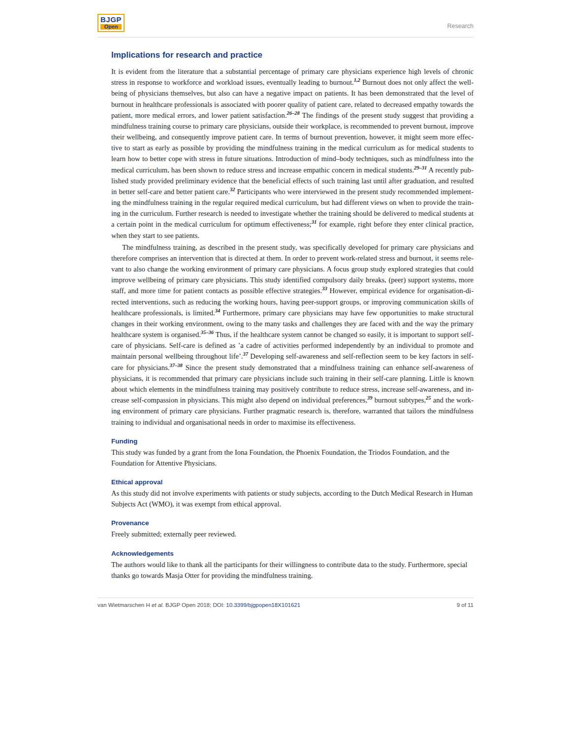BJGP Open
Research
Implications for research and practice
It is evident from the literature that a substantial percentage of primary care physicians experience high levels of chronic stress in response to workforce and workload issues, eventually leading to burnout.1,2 Burnout does not only affect the wellbeing of physicians themselves, but also can have a negative impact on patients. It has been demonstrated that the level of burnout in healthcare professionals is associated with poorer quality of patient care, related to decreased empathy towards the patient, more medical errors, and lower patient satisfaction.26–28 The findings of the present study suggest that providing a mindfulness training course to primary care physicians, outside their workplace, is recommended to prevent burnout, improve their wellbeing, and consequently improve patient care. In terms of burnout prevention, however, it might seem more effective to start as early as possible by providing the mindfulness training in the medical curriculum as for medical students to learn how to better cope with stress in future situations. Introduction of mind–body techniques, such as mindfulness into the medical curriculum, has been shown to reduce stress and increase empathic concern in medical students.29–31 A recently published study provided preliminary evidence that the beneficial effects of such training last until after graduation, and resulted in better self-care and better patient care.32 Participants who were interviewed in the present study recommended implementing the mindfulness training in the regular required medical curriculum, but had different views on when to provide the training in the curriculum. Further research is needed to investigate whether the training should be delivered to medical students at a certain point in the medical curriculum for optimum effectiveness;31 for example, right before they enter clinical practice, when they start to see patients.
The mindfulness training, as described in the present study, was specifically developed for primary care physicians and therefore comprises an intervention that is directed at them. In order to prevent work-related stress and burnout, it seems relevant to also change the working environment of primary care physicians. A focus group study explored strategies that could improve wellbeing of primary care physicians. This study identified compulsory daily breaks, (peer) support systems, more staff, and more time for patient contacts as possible effective strategies.33 However, empirical evidence for organisation-directed interventions, such as reducing the working hours, having peer-support groups, or improving communication skills of healthcare professionals, is limited.34 Furthermore, primary care physicians may have few opportunities to make structural changes in their working environment, owing to the many tasks and challenges they are faced with and the way the primary healthcare system is organised.35–36 Thus, if the healthcare system cannot be changed so easily, it is important to support self-care of physicians. Self-care is defined as ’a cadre of activities performed independently by an individual to promote and maintain personal wellbeing throughout life’.37 Developing self-awareness and self-reflection seem to be key factors in self-care for physicians.37–38 Since the present study demonstrated that a mindfulness training can enhance self-awareness of physicians, it is recommended that primary care physicians include such training in their self-care planning. Little is known about which elements in the mindfulness training may positively contribute to reduce stress, increase self-awareness, and increase self-compassion in physicians. This might also depend on individual preferences,39 burnout subtypes,25 and the working environment of primary care physicians. Further pragmatic research is, therefore, warranted that tailors the mindfulness training to individual and organisational needs in order to maximise its effectiveness.
Funding
This study was funded by a grant from the Iona Foundation, the Phoenix Foundation, the Triodos Foundation, and the Foundation for Attentive Physicians.
Ethical approval
As this study did not involve experiments with patients or study subjects, according to the Dutch Medical Research in Human Subjects Act (WMO), it was exempt from ethical approval.
Provenance
Freely submitted; externally peer reviewed.
Acknowledgements
The authors would like to thank all the participants for their willingness to contribute data to the study. Furthermore, special thanks go towards Masja Otter for providing the mindfulness training.
van Wietmarschen H et al. BJGP Open 2018; DOI: 10.3399/bjgpopen18X101621
9 of 11